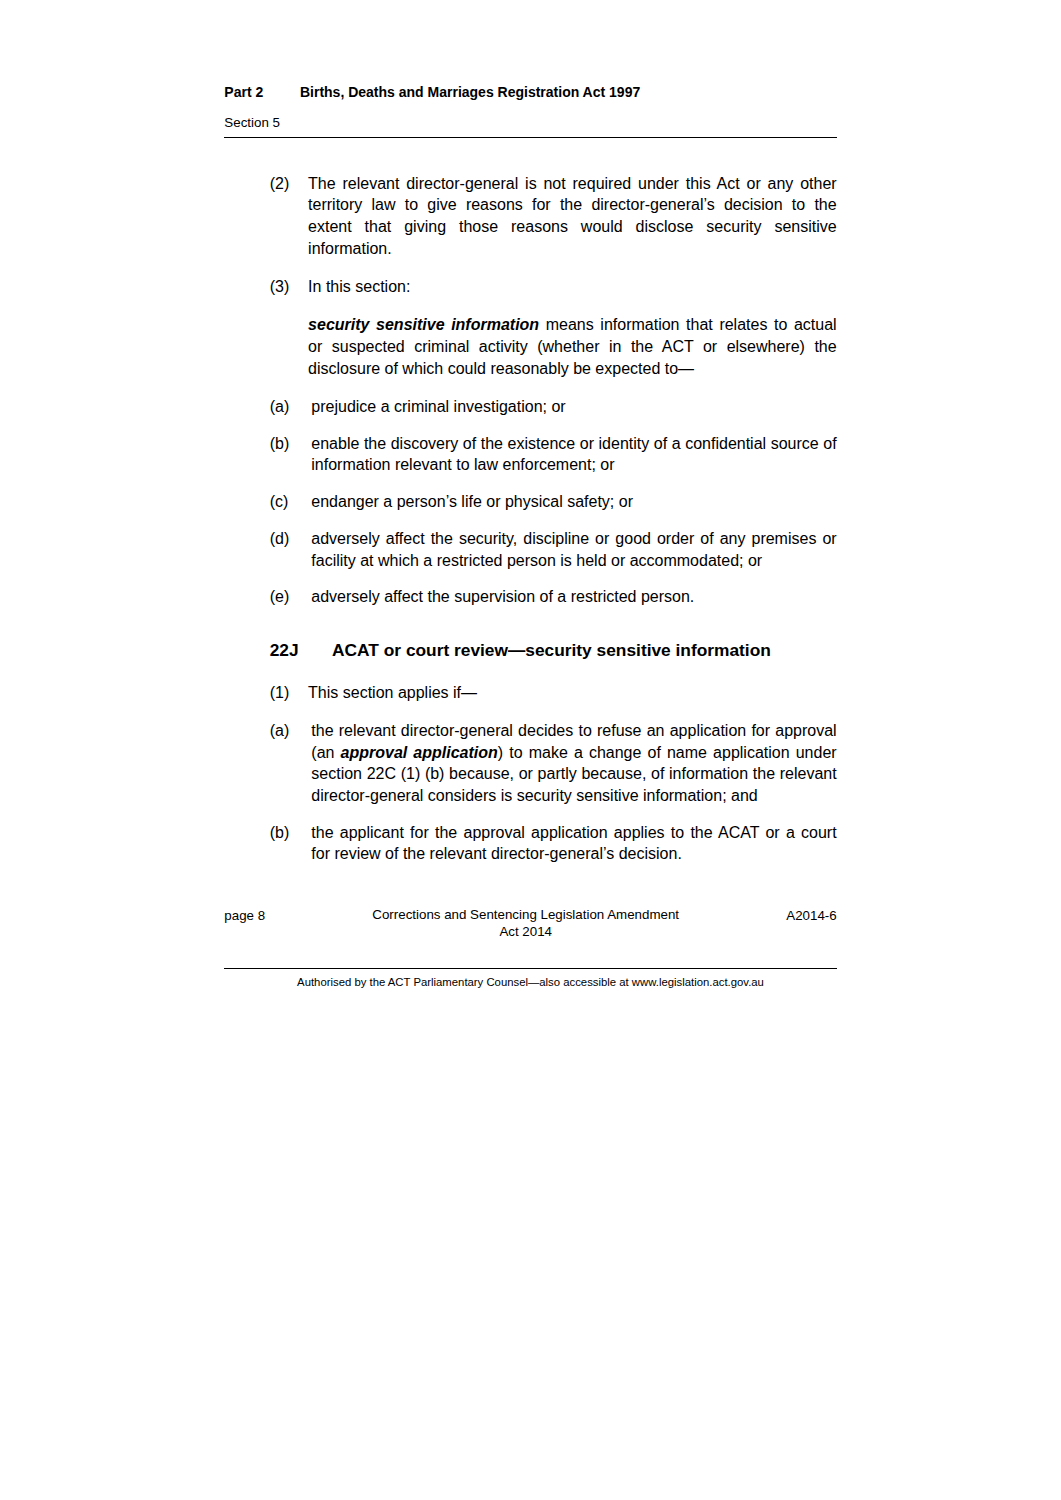Part 2 Births, Deaths and Marriages Registration Act 1997
Section 5
(2) The relevant director-general is not required under this Act or any other territory law to give reasons for the director-general’s decision to the extent that giving those reasons would disclose security sensitive information.
(3) In this section:
security sensitive information means information that relates to actual or suspected criminal activity (whether in the ACT or elsewhere) the disclosure of which could reasonably be expected to—
(a) prejudice a criminal investigation; or
(b) enable the discovery of the existence or identity of a confidential source of information relevant to law enforcement; or
(c) endanger a person’s life or physical safety; or
(d) adversely affect the security, discipline or good order of any premises or facility at which a restricted person is held or accommodated; or
(e) adversely affect the supervision of a restricted person.
22J ACAT or court review—security sensitive information
(1) This section applies if—
(a) the relevant director-general decides to refuse an application for approval (an approval application) to make a change of name application under section 22C (1) (b) because, or partly because, of information the relevant director-general considers is security sensitive information; and
(b) the applicant for the approval application applies to the ACAT or a court for review of the relevant director-general’s decision.
page 8
Corrections and Sentencing Legislation Amendment
Act 2014
A2014-6
Authorised by the ACT Parliamentary Counsel—also accessible at www.legislation.act.gov.au